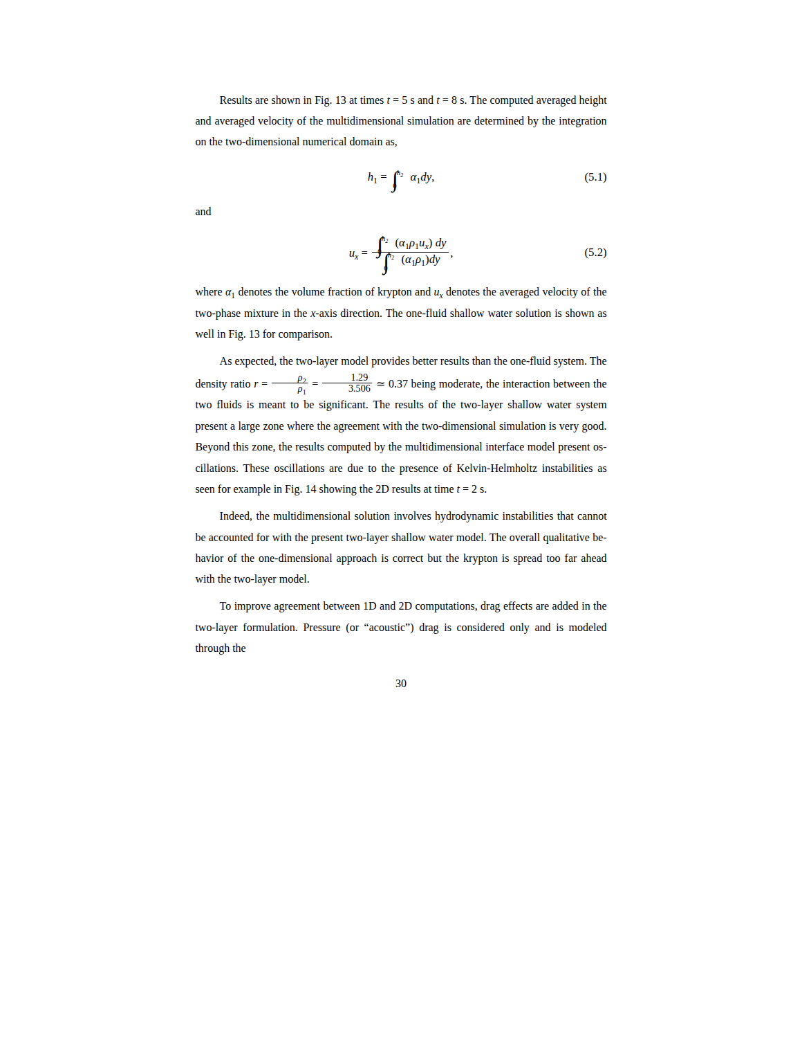Results are shown in Fig. 13 at times t = 5 s and t = 8 s. The computed averaged height and averaged velocity of the multidimensional simulation are determined by the integration on the two-dimensional numerical domain as,
h1 = ∫h20 α1dy,
(5.1)
and
ux = ∫h20 (α1ρ1ux) dy ∫h20 (α1ρ1)dy ,
(5.2)
where α1 denotes the volume fraction of krypton and ux denotes the averaged velocity of the two-phase mixture in the x-axis direction. The one-fluid shallow water solution is shown as well in Fig. 13 for comparison.
As expected, the two-layer model provides better results than the one-fluid system. The density ratio r = ρ2 ρ1 = 1.293.506 ≃ 0.37 being moderate, the interaction between the two fluids is meant to be significant. The results of the two-layer shallow water system present a large zone where the agreement with the two-dimensional simulation is very good. Beyond this zone, the results computed by the multidimensional interface model present oscillations. These oscillations are due to the presence of Kelvin-Helmholtz instabilities as seen for example in Fig. 14 showing the 2D results at time t = 2 s.
Indeed, the multidimensional solution involves hydrodynamic instabilities that cannot be accounted for with the present two-layer shallow water model. The overall qualitative behavior of the one-dimensional approach is correct but the krypton is spread too far ahead with the two-layer model.
To improve agreement between 1D and 2D computations, drag effects are added in the two-layer formulation. Pressure (or “acoustic”) drag is considered only and is modeled through the
30